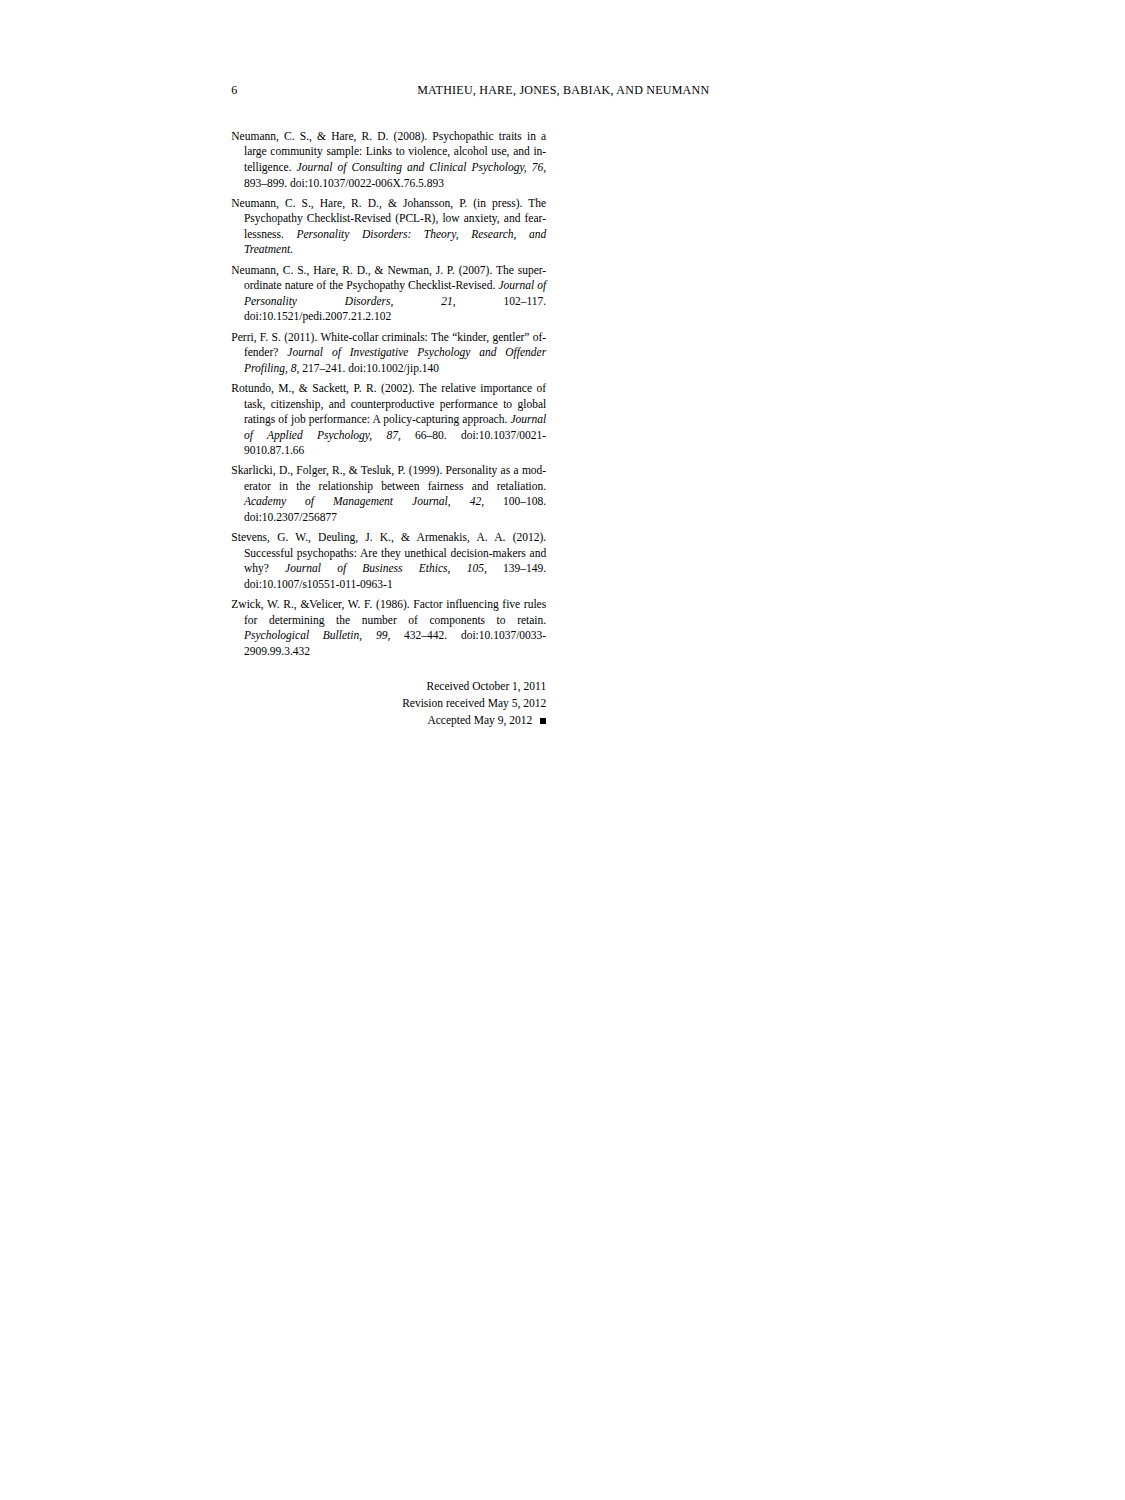6 MATHIEU, HARE, JONES, BABIAK, AND NEUMANN
Neumann, C. S., & Hare, R. D. (2008). Psychopathic traits in a large community sample: Links to violence, alcohol use, and intelligence. Journal of Consulting and Clinical Psychology, 76, 893–899. doi:10.1037/0022-006X.76.5.893
Neumann, C. S., Hare, R. D., & Johansson, P. (in press). The Psychopathy Checklist-Revised (PCL-R), low anxiety, and fearlessness. Personality Disorders: Theory, Research, and Treatment.
Neumann, C. S., Hare, R. D., & Newman, J. P. (2007). The super-ordinate nature of the Psychopathy Checklist-Revised. Journal of Personality Disorders, 21, 102–117. doi:10.1521/pedi.2007.21.2.102
Perri, F. S. (2011). White-collar criminals: The “kinder, gentler” offender? Journal of Investigative Psychology and Offender Profiling, 8, 217–241. doi:10.1002/jip.140
Rotundo, M., & Sackett, P. R. (2002). The relative importance of task, citizenship, and counterproductive performance to global ratings of job performance: A policy-capturing approach. Journal of Applied Psychology, 87, 66–80. doi:10.1037/0021-9010.87.1.66
Skarlicki, D., Folger, R., & Tesluk, P. (1999). Personality as a moderator in the relationship between fairness and retaliation. Academy of Management Journal, 42, 100–108. doi:10.2307/256877
Stevens, G. W., Deuling, J. K., & Armenakis, A. A. (2012). Successful psychopaths: Are they unethical decision-makers and why? Journal of Business Ethics, 105, 139–149. doi:10.1007/s10551-011-0963-1
Zwick, W. R., &Velicer, W. F. (1986). Factor influencing five rules for determining the number of components to retain. Psychological Bulletin, 99, 432–442. doi:10.1037/0033-2909.99.3.432
Received October 1, 2011
Revision received May 5, 2012
Accepted May 9, 2012